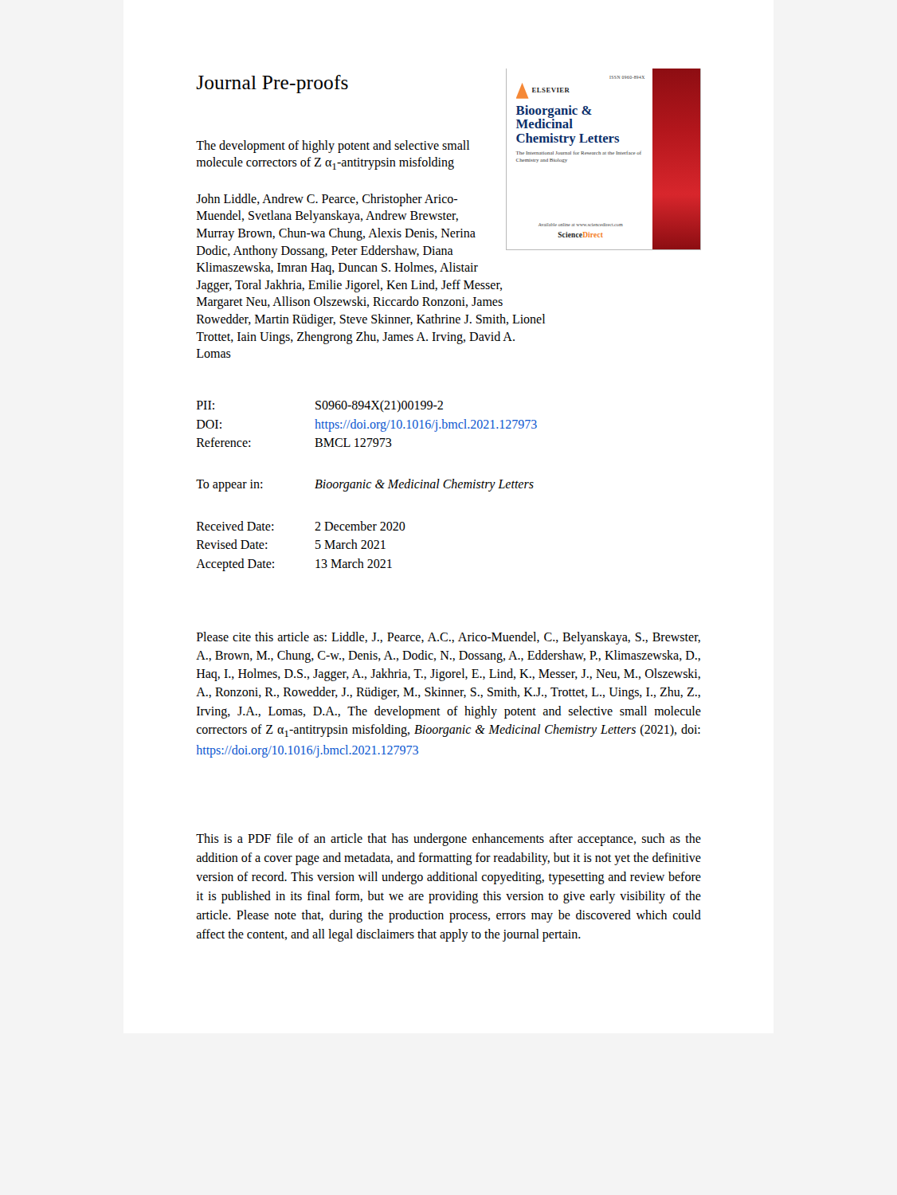ISSN 0960-894X
ELSEVIER
Bioorganic &
Medicinal
Chemistry Letters
The International Journal for Research at the Interface of Chemistry and Biology
Available online at www.sciencedirect.com
ScienceDirect
Journal Pre-proofs
The development of highly potent and selective small molecule correctors of Z α1-antitrypsin misfolding
John Liddle, Andrew C. Pearce, Christopher Arico-Muendel, Svetlana Belyanskaya, Andrew Brewster, Murray Brown, Chun-wa Chung, Alexis Denis, Nerina Dodic, Anthony Dossang, Peter Eddershaw, Diana Klimaszewska, Imran Haq, Duncan S. Holmes, Alistair Jagger, Toral Jakhria, Emilie Jigorel, Ken Lind, Jeff Messer, Margaret Neu, Allison Olszewski, Riccardo Ronzoni, James Rowedder, Martin Rüdiger, Steve Skinner, Kathrine J. Smith, Lionel Trottet, Iain Uings, Zhengrong Zhu, James A. Irving, David A. Lomas
| PII: | S0960-894X(21)00199-2 |
| DOI: | https://doi.org/10.1016/j.bmcl.2021.127973 |
| Reference: | BMCL 127973 |
| To appear in: | Bioorganic & Medicinal Chemistry Letters |
| Received Date: | 2 December 2020 |
| Revised Date: | 5 March 2021 |
| Accepted Date: | 13 March 2021 |
Please cite this article as: Liddle, J., Pearce, A.C., Arico-Muendel, C., Belyanskaya, S., Brewster, A., Brown, M., Chung, C-w., Denis, A., Dodic, N., Dossang, A., Eddershaw, P., Klimaszewska, D., Haq, I., Holmes, D.S., Jagger, A., Jakhria, T., Jigorel, E., Lind, K., Messer, J., Neu, M., Olszewski, A., Ronzoni, R., Rowedder, J., Rüdiger, M., Skinner, S., Smith, K.J., Trottet, L., Uings, I., Zhu, Z., Irving, J.A., Lomas, D.A., The development of highly potent and selective small molecule correctors of Z α1-antitrypsin misfolding, Bioorganic & Medicinal Chemistry Letters (2021), doi: https://doi.org/10.1016/j.bmcl.2021.127973
This is a PDF file of an article that has undergone enhancements after acceptance, such as the addition of a cover page and metadata, and formatting for readability, but it is not yet the definitive version of record. This version will undergo additional copyediting, typesetting and review before it is published in its final form, but we are providing this version to give early visibility of the article. Please note that, during the production process, errors may be discovered which could affect the content, and all legal disclaimers that apply to the journal pertain.